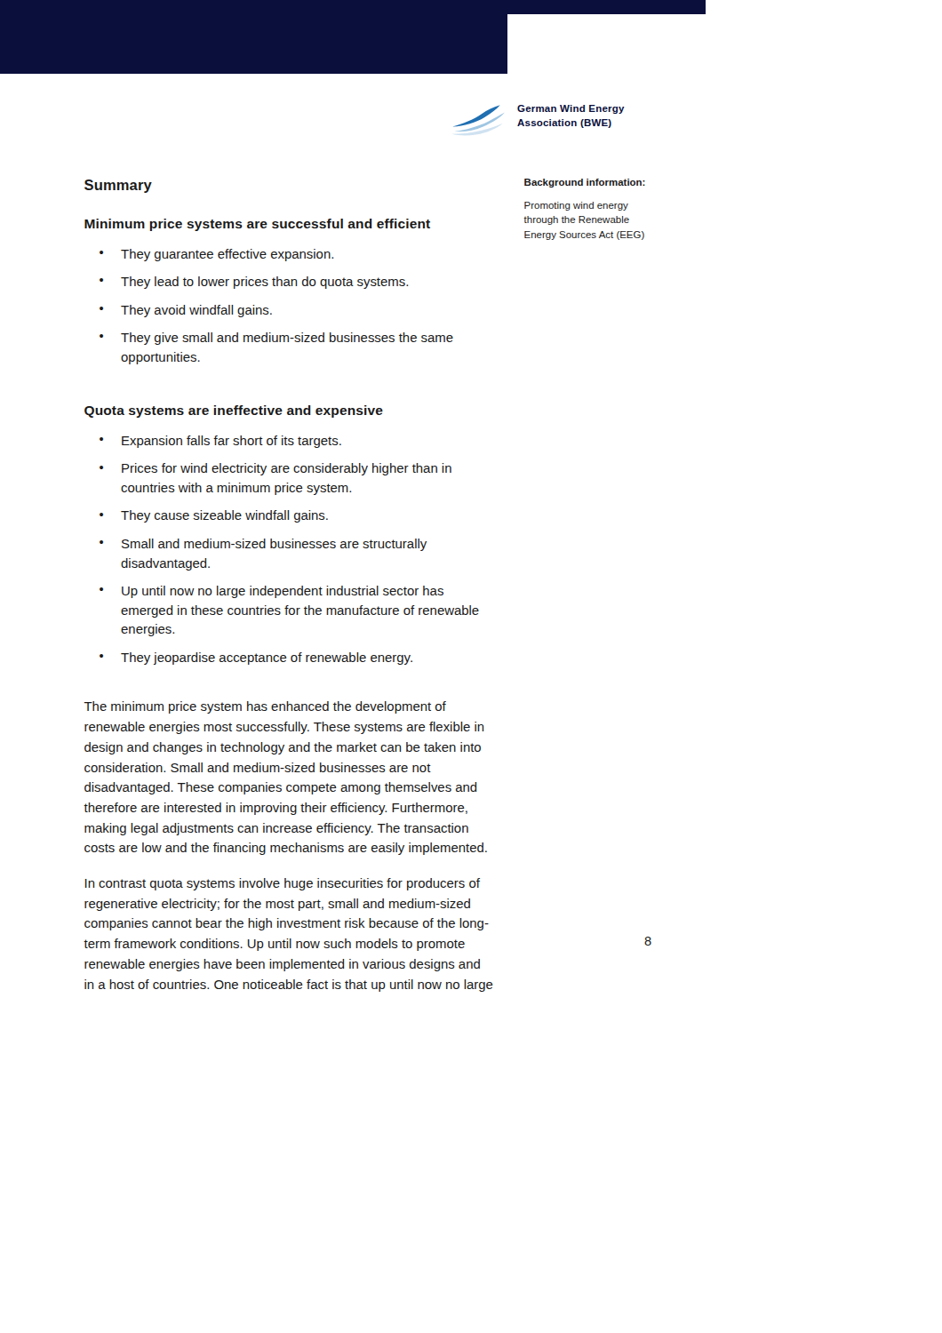German Wind Energy
Association (BWE)
Background information: Promoting wind energy through the Renewable Energy Sources Act (EEG)
Summary
Minimum price systems are successful and efficient
They guarantee effective expansion.
They lead to lower prices than do quota systems.
They avoid windfall gains.
They give small and medium-sized businesses the same opportunities.
Quota systems are ineffective and expensive
Expansion falls far short of its targets.
Prices for wind electricity are considerably higher than in countries with a minimum price system.
They cause sizeable windfall gains.
Small and medium-sized businesses are structurally disadvantaged.
Up until now no large independent industrial sector has emerged in these countries for the manufacture of renewable energies.
They jeopardise acceptance of renewable energy.
The minimum price system has enhanced the development of renewable energies most successfully. These systems are flexible in design and changes in technology and the market can be taken into consideration. Small and medium-sized businesses are not disadvantaged. These companies compete among themselves and therefore are interested in improving their efficiency. Furthermore, making legal adjustments can increase efficiency. The transaction costs are low and the financing mechanisms are easily implemented.
In contrast quota systems involve huge insecurities for producers of regenerative electricity; for the most part, small and medium-sized companies cannot bear the high investment risk because of the long-term framework conditions. Up until now such models to promote renewable energies have been implemented in various designs and in a host of countries. One noticeable fact is that up until now no large independent industrial sector has emerged in these countries for the manufacture of renewable energies and to ensure their professional application. However, in the long term this is indispensable if further development of technology and tapping the full cost reduction potential by increasing efficiency and performance are to be achieved. The costs for wind power in the countries using a quota system are currently higher than those in countries that use the minimum price system.
8